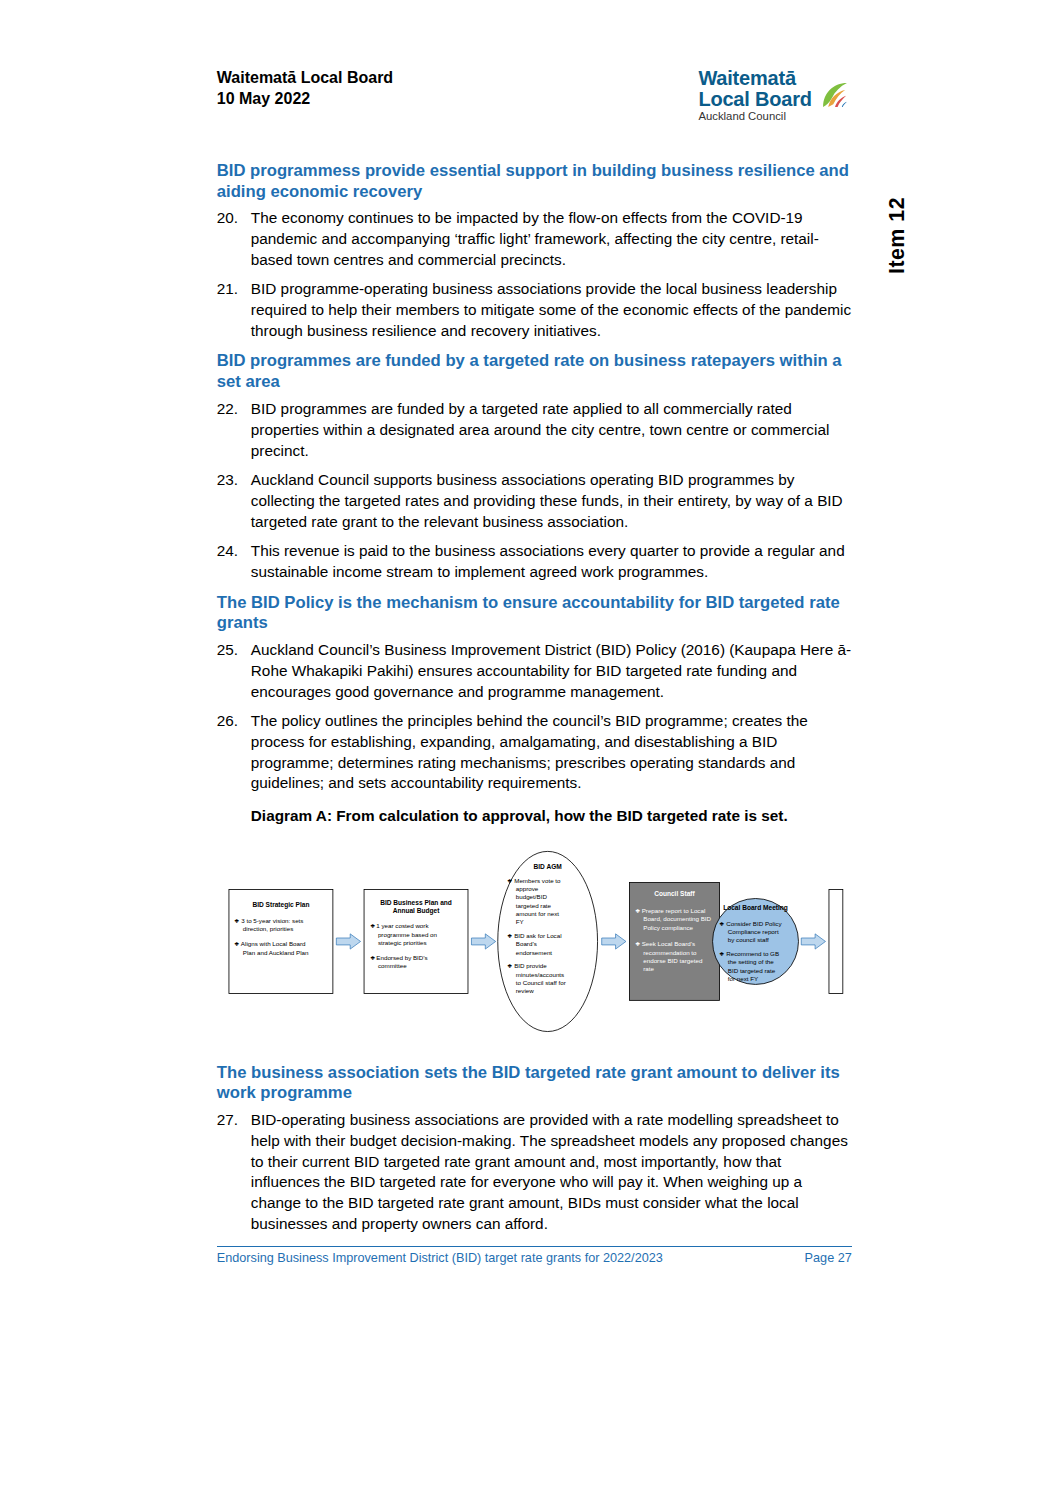Waitematā Local Board
10 May 2022
Waitematā
Local Board
Auckland Council
Item 12
BID programmess provide essential support in building business resilience and aiding economic recovery
20. The economy continues to be impacted by the flow-on effects from the COVID-19 pandemic and accompanying ‘traffic light’ framework, affecting the city centre, retail-based town centres and commercial precincts.
21. BID programme-operating business associations provide the local business leadership required to help their members to mitigate some of the economic effects of the pandemic through business resilience and recovery initiatives.
BID programmes are funded by a targeted rate on business ratepayers within a set area
22. BID programmes are funded by a targeted rate applied to all commercially rated properties within a designated area around the city centre, town centre or commercial precinct.
23. Auckland Council supports business associations operating BID programmes by collecting the targeted rates and providing these funds, in their entirety, by way of a BID targeted rate grant to the relevant business association.
24. This revenue is paid to the business associations every quarter to provide a regular and sustainable income stream to implement agreed work programmes.
The BID Policy is the mechanism to ensure accountability for BID targeted rate grants
25. Auckland Council’s Business Improvement District (BID) Policy (2016) (Kaupapa Here ā-Rohe Whakapiki Pakihi) ensures accountability for BID targeted rate funding and encourages good governance and programme management.
26. The policy outlines the principles behind the council’s BID programme; creates the process for establishing, expanding, amalgamating, and disestablishing a BID programme; determines rating mechanisms; prescribes operating standards and guidelines; and sets accountability requirements.
Diagram A: From calculation to approval, how the BID targeted rate is set.
BID Strategic Plan ❖ 3 to 5-year vision: sets direction, priorities ❖ Aligns with Local Board Plan and Auckland Plan BID Business Plan and Annual Budget ❖ 1 year costed work programme based on strategic priorities ❖ Endorsed by BID’s committee BID AGM ❖ Members vote to approve budget/BID targeted rate amount for next FY ❖ BID ask for Local Board’s endorsement ❖ BID provide minutes/accounts to Council staff for review Council Staff ❖ Prepare report to Local Board, documenting BID Policy compliance ❖ Seek Local Board’s recommendation to endorse BID targeted rate Local Board Meeting ❖ Consider BID Policy Compliance report by council staff ❖ Recommend to GB the setting of the BID targeted rate for next FY
The business association sets the BID targeted rate grant amount to deliver its work programme
27. BID-operating business associations are provided with a rate modelling spreadsheet to help with their budget decision-making. The spreadsheet models any proposed changes to their current BID targeted rate grant amount and, most importantly, how that influences the BID targeted rate for everyone who will pay it. When weighing up a change to the BID targeted rate grant amount, BIDs must consider what the local businesses and property owners can afford.
Endorsing Business Improvement District (BID) target rate grants for 2022/2023
Page 27